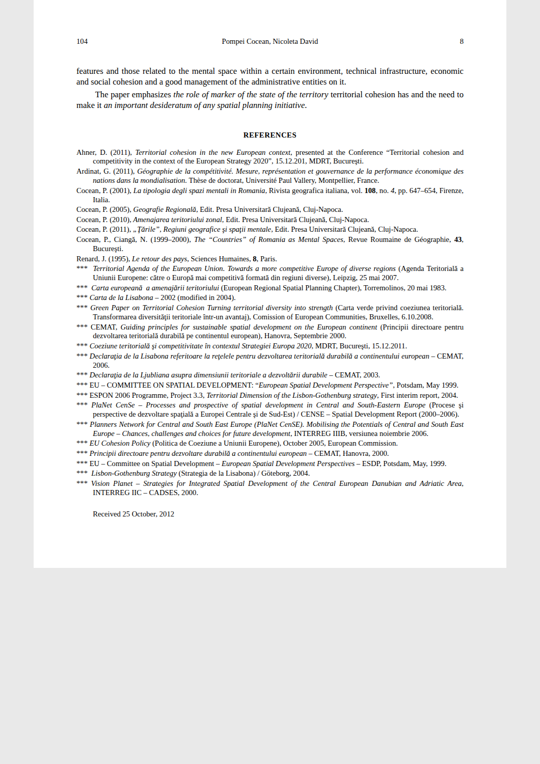104
Pompei Cocean, Nicoleta David
8
features and those related to the mental space within a certain environment, technical infrastructure, economic and social cohesion and a good management of the administrative entities on it.
The paper emphasizes the role of marker of the state of the territory territorial cohesion has and the need to make it an important desideratum of any spatial planning initiative.
REFERENCES
Ahner, D. (2011), Territorial cohesion in the new European context, presented at the Conference “Territorial cohesion and competitivity in the context of the European Strategy 2020”, 15.12.201, MDRT, Bucureşti.
Ardinat, G. (2011), Géographie de la compétitivité. Mesure, représentation et gouvernance de la performance économique des nations dans la mondialisation. Thèse de doctorat, Université Paul Vallery, Montpellier, France.
Cocean, P. (2001), La tipologia degli spazi mentali in Romania, Rivista geografica italiana, vol. 108, no. 4, pp. 647–654, Firenze, Italia.
Cocean, P. (2005), Geografie Regională, Edit. Presa Universitară Clujeană, Cluj-Napoca.
Cocean, P. (2010), Amenajarea teritoriului zonal, Edit. Presa Universitară Clujeană, Cluj-Napoca.
Cocean, P. (2011), „Ţările”, Regiuni geografice şi spaţii mentale, Edit. Presa Universitară Clujeană, Cluj-Napoca.
Cocean, P., Ciangă, N. (1999–2000), The “Countries” of Romania as Mental Spaces, Revue Roumaine de Géographie, 43, Bucureşti.
Renard, J. (1995), Le retour des pays, Sciences Humaines, 8, Paris.
*** Territorial Agenda of the European Union. Towards a more competitive Europe of diverse regions (Agenda Teritorială a Uniunii Europene: către o Europă mai competitivă formată din regiuni diverse), Leipzig, 25 mai 2007.
*** Carta europeană a amenajării teritoriului (European Regional Spatial Planning Chapter), Torremolinos, 20 mai 1983.
*** Carta de la Lisabona – 2002 (modified in 2004).
*** Green Paper on Territorial Cohesion Turning territorial diversity into strength (Carta verde privind coeziunea teritorială. Transformarea diversităţii teritoriale într-un avantaj), Comission of European Communities, Bruxelles, 6.10.2008.
*** CEMAT, Guiding principles for sustainable spatial development on the European continent (Principii directoare pentru dezvoltarea teritorială durabilă pe continentul european), Hanovra, Septembrie 2000.
*** Coeziune teritorială şi competitivitate în contextul Strategiei Europa 2020, MDRT, Bucureşti, 15.12.2011.
*** Declaraţia de la Lisabona referitoare la reţelele pentru dezvoltarea teritorială durabilă a continentului european – CEMAT, 2006.
*** Declaraţia de la Ljubliana asupra dimensiunii teritoriale a dezvoltării durabile – CEMAT, 2003.
*** EU – COMMITTEE ON SPATIAL DEVELOPMENT: “European Spatial Development Perspective”, Potsdam, May 1999.
*** ESPON 2006 Programme, Project 3.3, Territorial Dimension of the Lisbon-Gothenburg strategy, First interim report, 2004.
*** PlaNet CenSe – Processes and prospective of spatial development in Central and South-Eastern Europe (Procese şi perspective de dezvoltare spaţială a Europei Centrale şi de Sud-Est) / CENSE – Spatial Development Report (2000–2006).
*** Planners Network for Central and South East Europe (PlaNet CenSE). Mobilising the Potentials of Central and South East Europe – Chances, challenges and choices for future development, INTERREG IIIB, versiunea noiembrie 2006.
*** EU Cohesion Policy (Politica de Coeziune a Uniunii Europene), October 2005, European Commission.
*** Principii directoare pentru dezvoltare durabilă a continentului european – CEMAT, Hanovra, 2000.
*** EU – Committee on Spatial Development – European Spatial Development Perspectives – ESDP, Potsdam, May, 1999.
*** Lisbon-Gothenburg Strategy (Strategia de la Lisabona) / Göteborg, 2004.
*** Vision Planet – Strategies for Integrated Spatial Development of the Central European Danubian and Adriatic Area, INTERREG IIC – CADSES, 2000.
Received 25 October, 2012